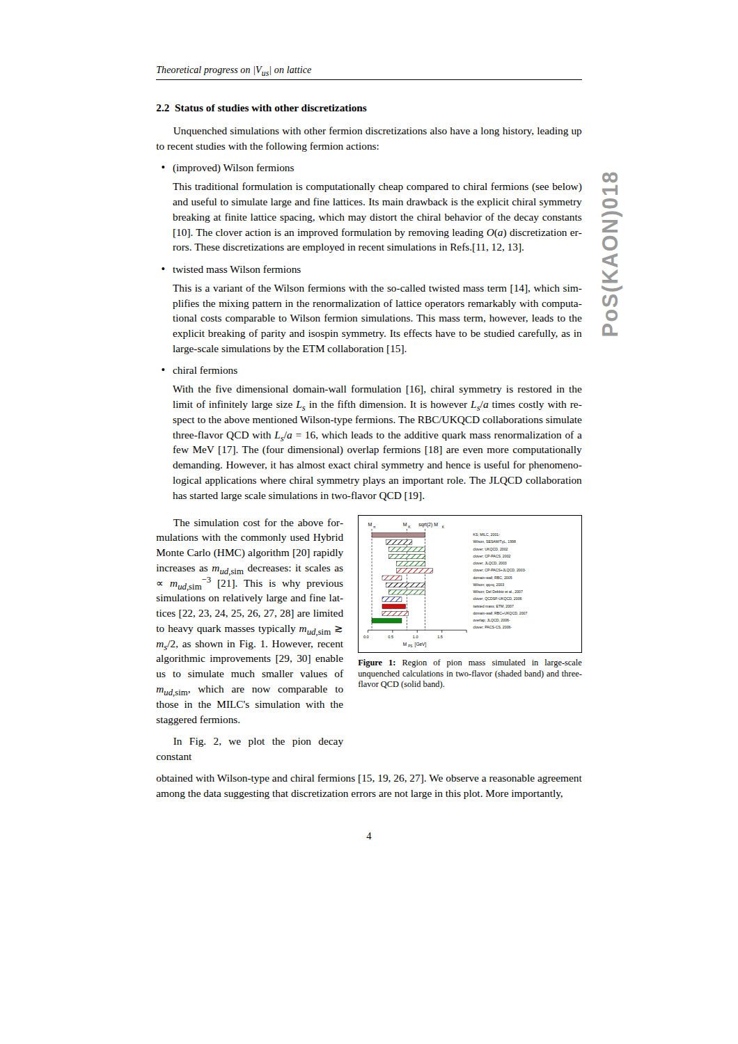Theoretical progress on |Vus| on lattice
PoS(KAON)018
2.2 Status of studies with other discretizations
Unquenched simulations with other fermion discretizations also have a long history, leading up to recent studies with the following fermion actions:
(improved) Wilson fermions
This traditional formulation is computationally cheap compared to chiral fermions (see below) and useful to simulate large and fine lattices. Its main drawback is the explicit chiral symmetry breaking at finite lattice spacing, which may distort the chiral behavior of the decay constants [10]. The clover action is an improved formulation by removing leading O(a) discretization errors. These discretizations are employed in recent simulations in Refs.[11, 12, 13].
twisted mass Wilson fermions
This is a variant of the Wilson fermions with the so-called twisted mass term [14], which simplifies the mixing pattern in the renormalization of lattice operators remarkably with computational costs comparable to Wilson fermion simulations. This mass term, however, leads to the explicit breaking of parity and isospin symmetry. Its effects have to be studied carefully, as in large-scale simulations by the ETM collaboration [15].
chiral fermions
With the five dimensional domain-wall formulation [16], chiral symmetry is restored in the limit of infinitely large size Ls in the fifth dimension. It is however Ls/a times costly with respect to the above mentioned Wilson-type fermions. The RBC/UKQCD collaborations simulate three-flavor QCD with Ls/a = 16, which leads to the additive quark mass renormalization of a few MeV [17]. The (four dimensional) overlap fermions [18] are even more computationally demanding. However, it has almost exact chiral symmetry and hence is useful for phenomenological applications where chiral symmetry plays an important role. The JLQCD collaboration has started large scale simulations in two-flavor QCD [19].
The simulation cost for the above formulations with the commonly used Hybrid Monte Carlo (HMC) algorithm [20] rapidly increases as mud,sim decreases: it scales as ∝ mud,sim−3 [21]. This is why previous simulations on relatively large and fine lattices [22, 23, 24, 25, 26, 27, 28] are limited to heavy quark masses typically mud,sim ≳ ms/2, as shown in Fig. 1. However, recent algorithmic improvements [29, 30] enable us to simulate much smaller values of mud,sim, which are now comparable to those in the MILC's simulation with the staggered fermions.
In Fig. 2, we plot the pion decay constant
M π M K sqrt(2) M K KS; MILC, 2001- Wilson, SESAM/TχL, 1998 clover; UKQCD, 2002 clover; CP-PACS, 2002 clover; JLQCD, 2003 clover; CP-PACS+JLQCD, 2003- domain-wall; RBC, 2005 Wilson; qq+q, 2003 Wilson; Del Debbio et al., 2007 clover; QCDSF-UKQCD, 2006 twisted mass; ETM, 2007 domain-wall; RBC+UKQCD, 2007 overlap; JLQCD, 2006- clover; PACS-CS, 2006- 0.0 0.5 1.0 1.5 M PS [GeV]
Figure 1: Region of pion mass simulated in large-scale unquenched calculations in two-flavor (shaded band) and three-flavor QCD (solid band).
obtained with Wilson-type and chiral fermions [15, 19, 26, 27]. We observe a reasonable agreement among the data suggesting that discretization errors are not large in this plot. More importantly,
4